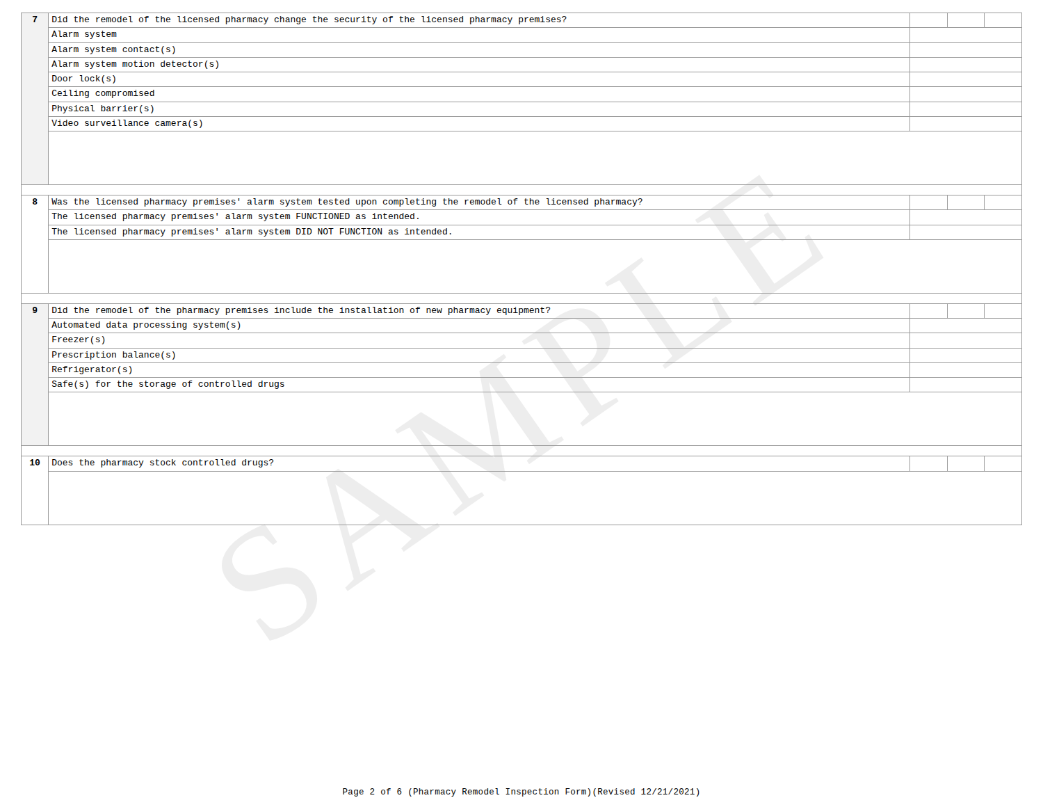SAMPLE
| 7 | Did the remodel of the licensed pharmacy change the security of the licensed pharmacy premises? | | | |
| Alarm system | |
| Alarm system contact(s) | |
| Alarm system motion detector(s) | |
| Door lock(s) | |
| Ceiling compromised | |
| Physical barrier(s) | |
| Video surveillance camera(s) | |
| 8 | Was the licensed pharmacy premises' alarm system tested upon completing the remodel of the licensed pharmacy? | | | |
| The licensed pharmacy premises' alarm system FUNCTIONED as intended. | |
| The licensed pharmacy premises' alarm system DID NOT FUNCTION as intended. | |
| 9 | Did the remodel of the pharmacy premises include the installation of new pharmacy equipment? | | | |
| Automated data processing system(s) | |
| Freezer(s) | |
| Prescription balance(s) | |
| Refrigerator(s) | |
| Safe(s) for the storage of controlled drugs | |
| 10 | Does the pharmacy stock controlled drugs? | | | |
Page 2 of 6 (Pharmacy Remodel Inspection Form)(Revised 12/21/2021)